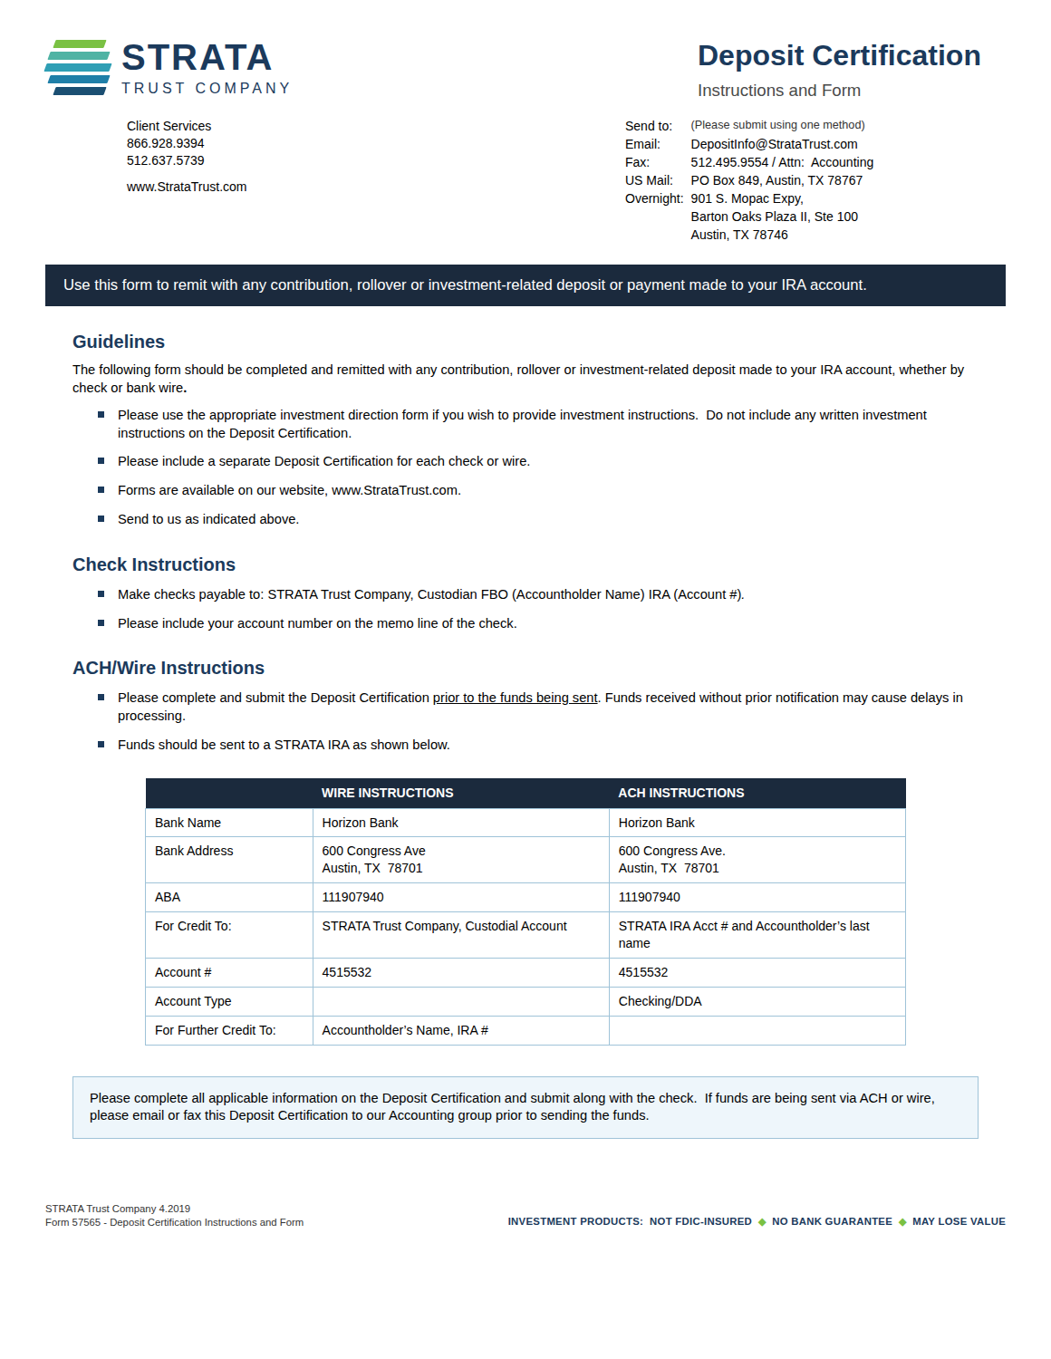STRATA
TRUST COMPANY
Deposit Certification
Instructions and Form
Client Services
866.928.9394
512.637.5739
www.StrataTrust.com
| Send to: | (Please submit using one method) |
| Email: | DepositInfo@StrataTrust.com |
| Fax: | 512.495.9554 / Attn: Accounting |
| US Mail: | PO Box 849, Austin, TX 78767 |
| Overnight: | 901 S. Mopac Expy, |
| | Barton Oaks Plaza II, Ste 100 |
| | Austin, TX 78746 |
Use this form to remit with any contribution, rollover or investment-related deposit or payment made to your IRA account.
Guidelines
The following form should be completed and remitted with any contribution, rollover or investment-related deposit made to your IRA account, whether by check or bank wire.
Please use the appropriate investment direction form if you wish to provide investment instructions. Do not include any written investment instructions on the Deposit Certification.
Please include a separate Deposit Certification for each check or wire.
Forms are available on our website, www.StrataTrust.com.
Send to us as indicated above.
Check Instructions
Make checks payable to: STRATA Trust Company, Custodian FBO (Accountholder Name) IRA (Account #).
Please include your account number on the memo line of the check.
ACH/Wire Instructions
Please complete and submit the Deposit Certification prior to the funds being sent. Funds received without prior notification may cause delays in processing.
Funds should be sent to a STRATA IRA as shown below.
| | WIRE INSTRUCTIONS | ACH INSTRUCTIONS |
| --- | --- | --- |
| Bank Name | Horizon Bank | Horizon Bank |
| Bank Address | 600 Congress Ave Austin, TX 78701 | 600 Congress Ave. Austin, TX 78701 |
| ABA | 111907940 | 111907940 |
| For Credit To: | STRATA Trust Company, Custodial Account | STRATA IRA Acct # and Accountholder’s last name |
| Account # | 4515532 | 4515532 |
| Account Type | | Checking/DDA |
| For Further Credit To: | Accountholder’s Name, IRA # | |
Please complete all applicable information on the Deposit Certification and submit along with the check. If funds are being sent via ACH or wire, please email or fax this Deposit Certification to our Accounting group prior to sending the funds.
STRATA Trust Company 4.2019
Form 57565 - Deposit Certification Instructions and Form
INVESTMENT PRODUCTS: NOT FDIC-INSURED ◆ NO BANK GUARANTEE ◆ MAY LOSE VALUE